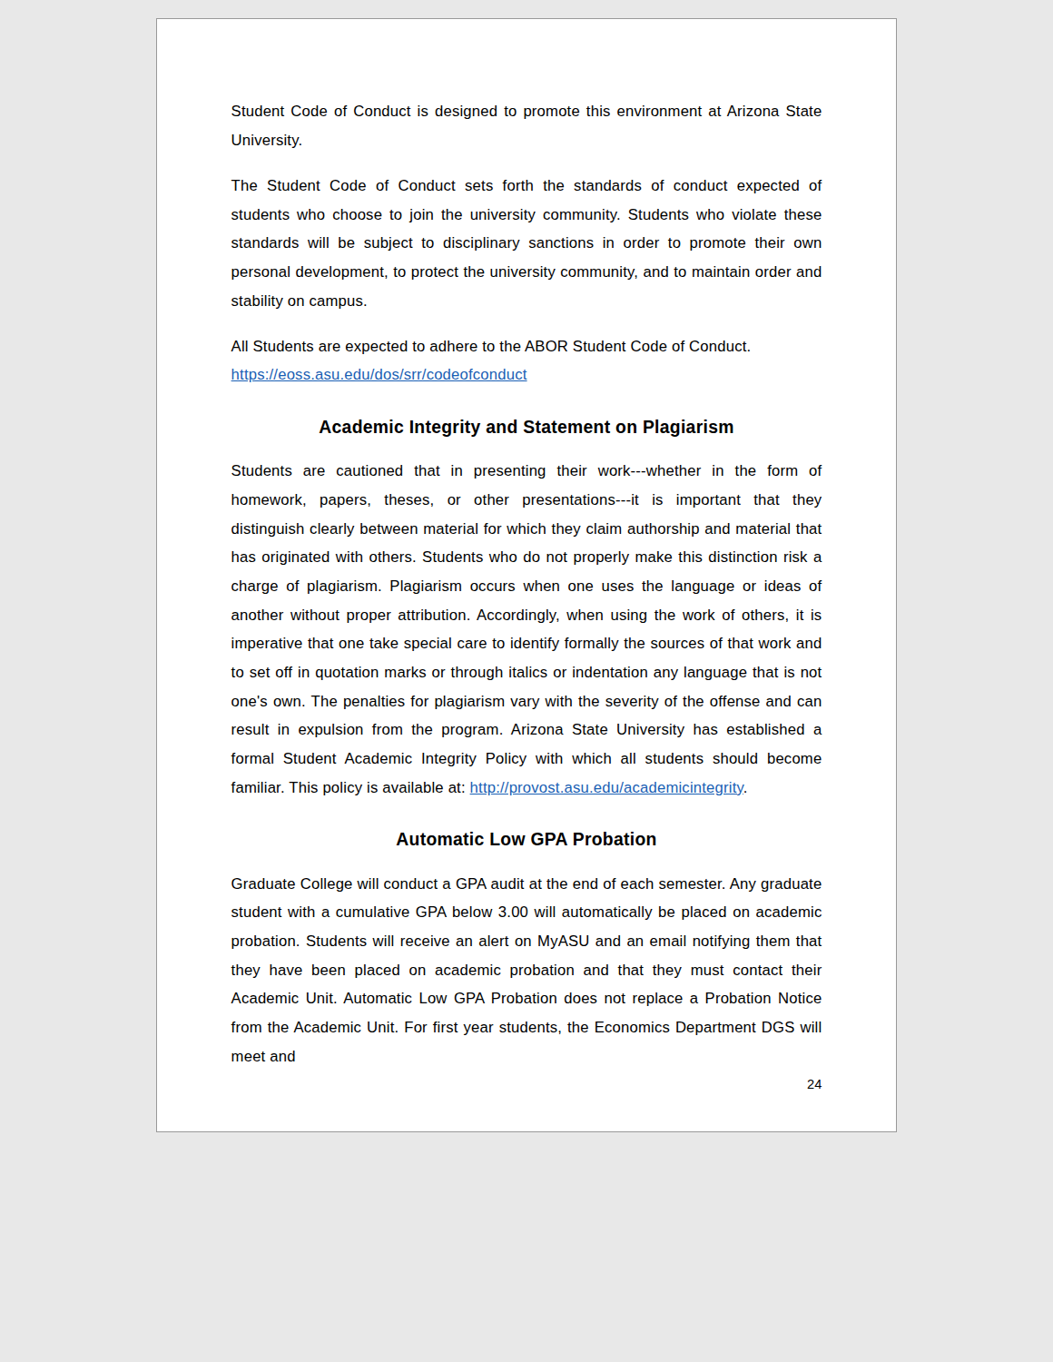Student Code of Conduct is designed to promote this environment at Arizona State University.
The Student Code of Conduct sets forth the standards of conduct expected of students who choose to join the university community. Students who violate these standards will be subject to disciplinary sanctions in order to promote their own personal development, to protect the university community, and to maintain order and stability on campus.
All Students are expected to adhere to the ABOR Student Code of Conduct.
https://eoss.asu.edu/dos/srr/codeofconduct
Academic Integrity and Statement on Plagiarism
Students are cautioned that in presenting their work---whether in the form of homework, papers, theses, or other presentations---it is important that they distinguish clearly between material for which they claim authorship and material that has originated with others. Students who do not properly make this distinction risk a charge of plagiarism. Plagiarism occurs when one uses the language or ideas of another without proper attribution. Accordingly, when using the work of others, it is imperative that one take special care to identify formally the sources of that work and to set off in quotation marks or through italics or indentation any language that is not one's own. The penalties for plagiarism vary with the severity of the offense and can result in expulsion from the program. Arizona State University has established a formal Student Academic Integrity Policy with which all students should become familiar. This policy is available at: http://provost.asu.edu/academicintegrity.
Automatic Low GPA Probation
Graduate College will conduct a GPA audit at the end of each semester. Any graduate student with a cumulative GPA below 3.00 will automatically be placed on academic probation. Students will receive an alert on MyASU and an email notifying them that they have been placed on academic probation and that they must contact their Academic Unit. Automatic Low GPA Probation does not replace a Probation Notice from the Academic Unit. For first year students, the Economics Department DGS will meet and
24